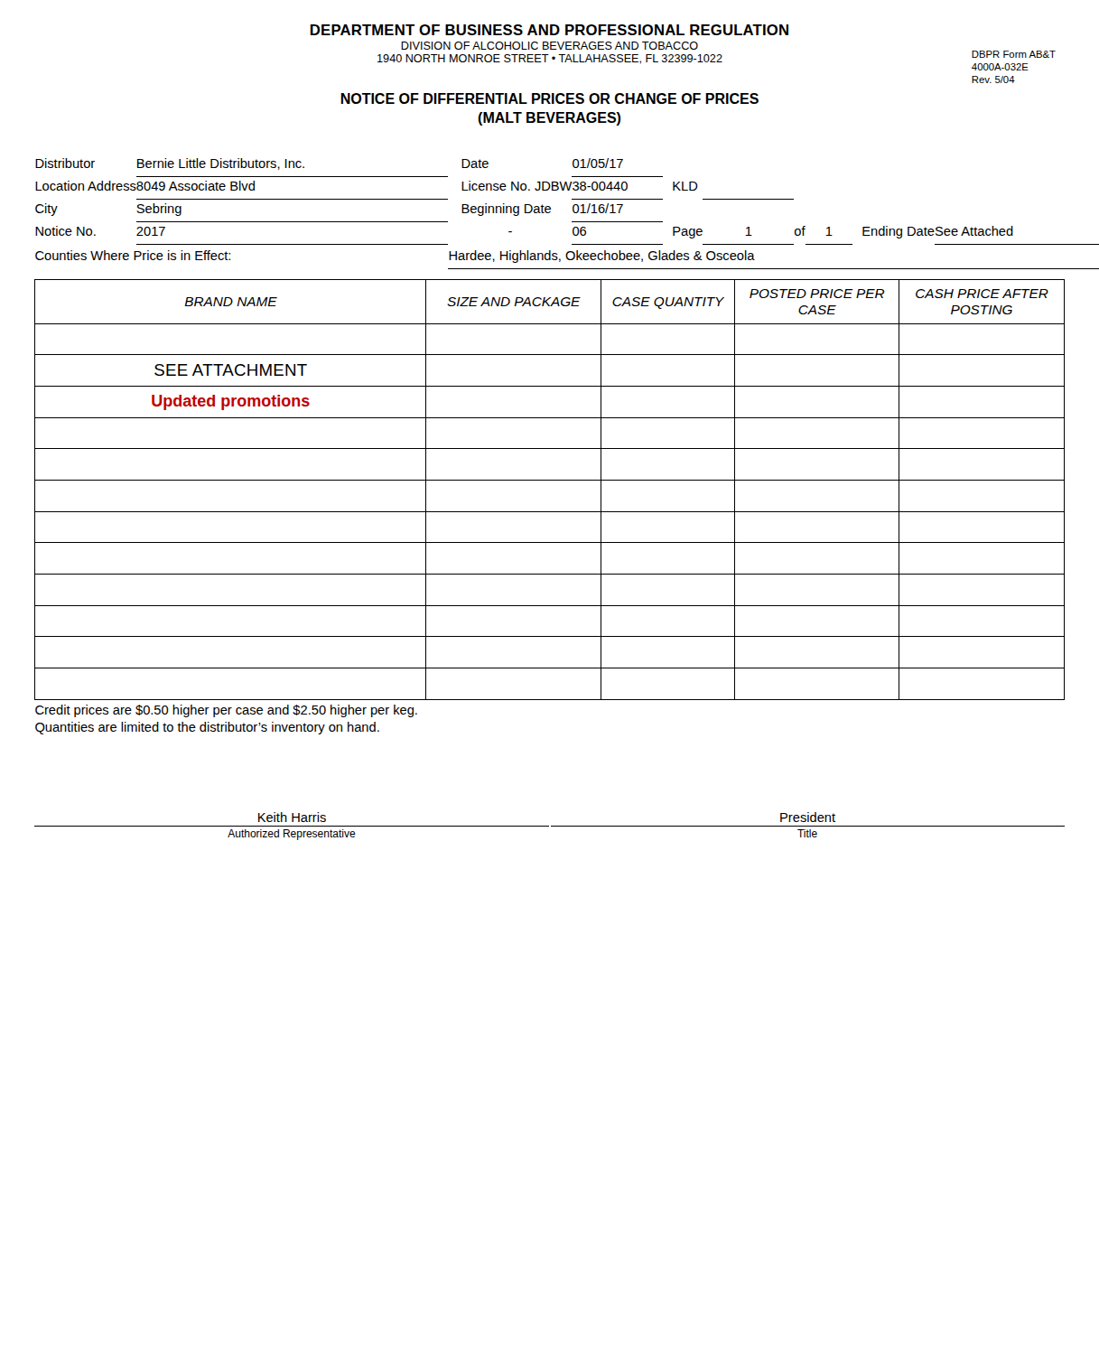DBPR Form AB&T
4000A-032E
Rev. 5/04
DEPARTMENT OF BUSINESS AND PROFESSIONAL REGULATION
DIVISION OF ALCOHOLIC BEVERAGES AND TOBACCO
1940 NORTH MONROE STREET • TALLAHASSEE, FL 32399-1022
NOTICE OF DIFFERENTIAL PRICES OR CHANGE OF PRICES
(MALT BEVERAGES)
| Distributor | Bernie Little Distributors, Inc. | Date | 01/05/17 |
| Location Address | 8049 Associate Blvd | License No. JDBW | 38-00440 | KLD | |
| City | Sebring | Beginning Date | 01/16/17 |
| Notice No. | 2017 | - | 06 | Page | 1 | of | 1 | Ending Date | See Attached |
| Counties Where Price is in Effect: | Hardee, Highlands, Okeechobee, Glades & Osceola |
| BRAND NAME | SIZE AND PACKAGE | CASE QUANTITY | POSTED PRICE PER CASE | CASH PRICE AFTER POSTING |
| --- | --- | --- | --- | --- |
| SEE ATTACHMENT | | | | |
| Updated promotions | | | | |
Credit prices are $0.50 higher per case and $2.50 higher per keg.
Quantities are limited to the distributor’s inventory on hand.
| Keith Harris | | President |
| Authorized Representative | | Title |